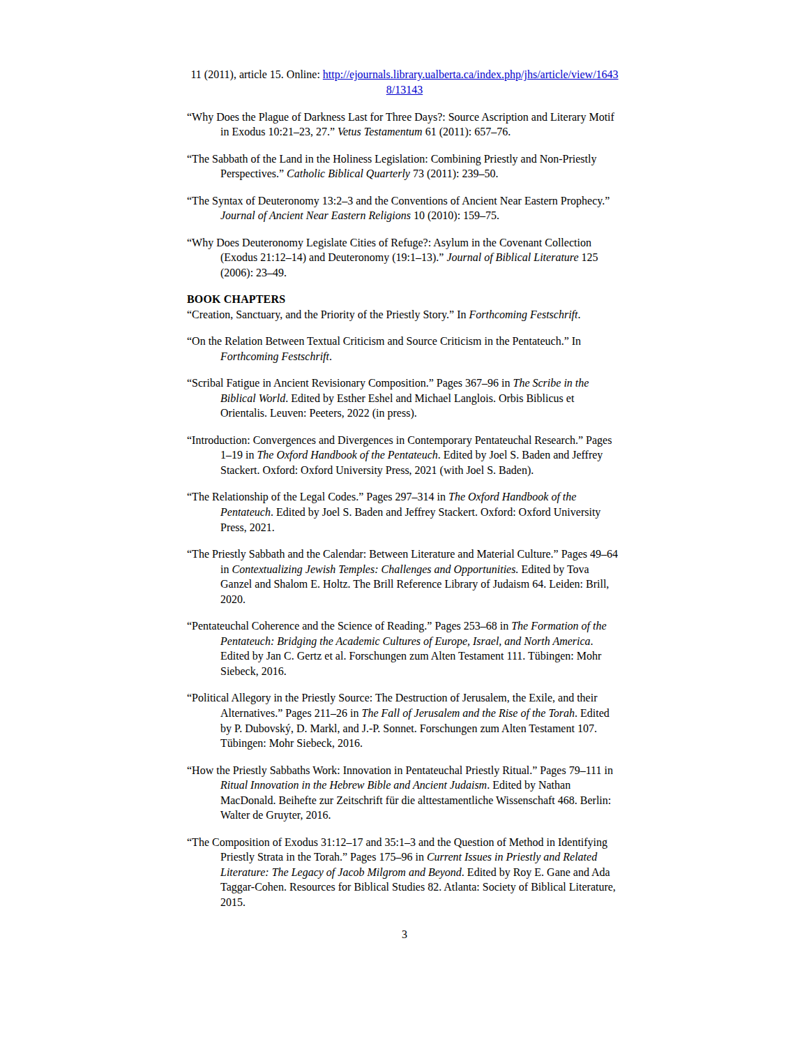11 (2011), article 15. Online: http://ejournals.library.ualberta.ca/index.php/jhs/article/view/16438/13143
“Why Does the Plague of Darkness Last for Three Days?: Source Ascription and Literary Motif in Exodus 10:21–23, 27.” Vetus Testamentum 61 (2011): 657–76.
“The Sabbath of the Land in the Holiness Legislation: Combining Priestly and Non-Priestly Perspectives.” Catholic Biblical Quarterly 73 (2011): 239–50.
“The Syntax of Deuteronomy 13:2–3 and the Conventions of Ancient Near Eastern Prophecy.” Journal of Ancient Near Eastern Religions 10 (2010): 159–75.
“Why Does Deuteronomy Legislate Cities of Refuge?: Asylum in the Covenant Collection (Exodus 21:12–14) and Deuteronomy (19:1–13).” Journal of Biblical Literature 125 (2006): 23–49.
BOOK CHAPTERS
“Creation, Sanctuary, and the Priority of the Priestly Story.” In Forthcoming Festschrift.
“On the Relation Between Textual Criticism and Source Criticism in the Pentateuch.” In Forthcoming Festschrift.
“Scribal Fatigue in Ancient Revisionary Composition.” Pages 367–96 in The Scribe in the Biblical World. Edited by Esther Eshel and Michael Langlois. Orbis Biblicus et Orientalis. Leuven: Peeters, 2022 (in press).
“Introduction: Convergences and Divergences in Contemporary Pentateuchal Research.” Pages 1–19 in The Oxford Handbook of the Pentateuch. Edited by Joel S. Baden and Jeffrey Stackert. Oxford: Oxford University Press, 2021 (with Joel S. Baden).
“The Relationship of the Legal Codes.” Pages 297–314 in The Oxford Handbook of the Pentateuch. Edited by Joel S. Baden and Jeffrey Stackert. Oxford: Oxford University Press, 2021.
“The Priestly Sabbath and the Calendar: Between Literature and Material Culture.” Pages 49–64 in Contextualizing Jewish Temples: Challenges and Opportunities. Edited by Tova Ganzel and Shalom E. Holtz. The Brill Reference Library of Judaism 64. Leiden: Brill, 2020.
“Pentateuchal Coherence and the Science of Reading.” Pages 253–68 in The Formation of the Pentateuch: Bridging the Academic Cultures of Europe, Israel, and North America. Edited by Jan C. Gertz et al. Forschungen zum Alten Testament 111. Tübingen: Mohr Siebeck, 2016.
“Political Allegory in the Priestly Source: The Destruction of Jerusalem, the Exile, and their Alternatives.” Pages 211–26 in The Fall of Jerusalem and the Rise of the Torah. Edited by P. Dubovský, D. Markl, and J.-P. Sonnet. Forschungen zum Alten Testament 107. Tübingen: Mohr Siebeck, 2016.
“How the Priestly Sabbaths Work: Innovation in Pentateuchal Priestly Ritual.” Pages 79–111 in Ritual Innovation in the Hebrew Bible and Ancient Judaism. Edited by Nathan MacDonald. Beihefte zur Zeitschrift für die alttestamentliche Wissenschaft 468. Berlin: Walter de Gruyter, 2016.
“The Composition of Exodus 31:12–17 and 35:1–3 and the Question of Method in Identifying Priestly Strata in the Torah.” Pages 175–96 in Current Issues in Priestly and Related Literature: The Legacy of Jacob Milgrom and Beyond. Edited by Roy E. Gane and Ada Taggar-Cohen. Resources for Biblical Studies 82. Atlanta: Society of Biblical Literature, 2015.
3